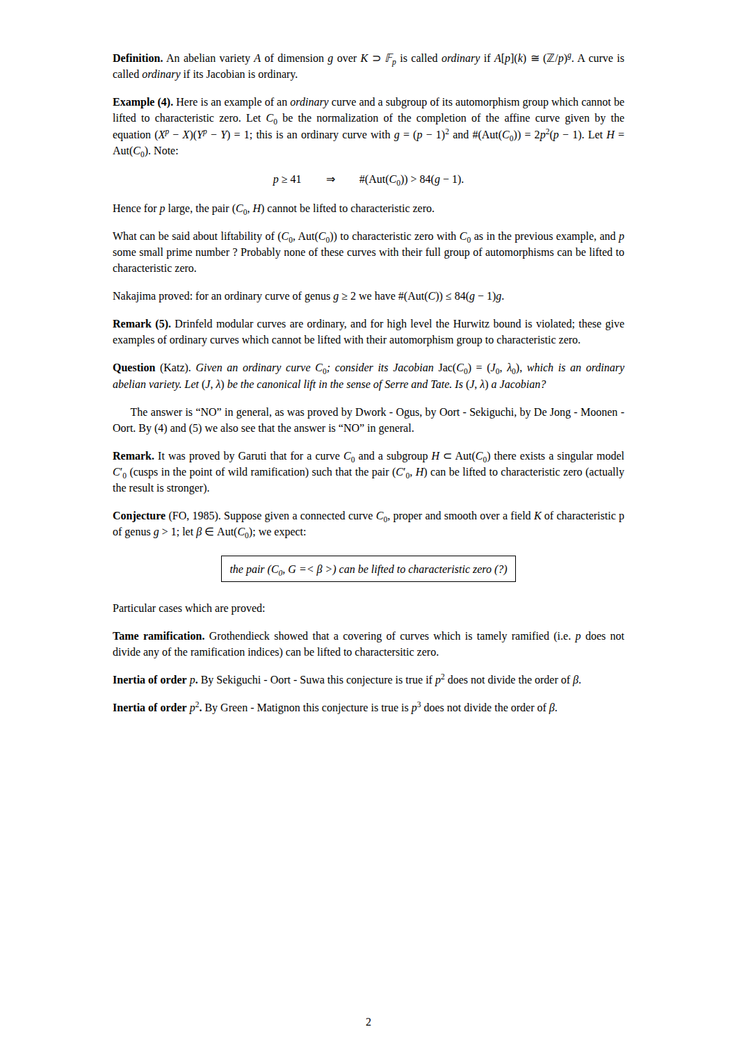Definition. An abelian variety A of dimension g over K ⊃ 𝔽p is called ordinary if A[p](k) ≅ (ℤ/p)g. A curve is called ordinary if its Jacobian is ordinary.
Example (4). Here is an example of an ordinary curve and a subgroup of its automorphism group which cannot be lifted to characteristic zero. Let C0 be the normalization of the completion of the affine curve given by the equation (Xp − X)(Yp − Y) = 1; this is an ordinary curve with g = (p − 1)2 and #(Aut(C0)) = 2p2(p − 1). Let H = Aut(C0). Note:
p ≥ 41 ⇒ #(Aut(C0)) > 84(g − 1).
Hence for p large, the pair (C0, H) cannot be lifted to characteristic zero.
What can be said about liftability of (C0, Aut(C0)) to characteristic zero with C0 as in the previous example, and p some small prime number ? Probably none of these curves with their full group of automorphisms can be lifted to characteristic zero.
Nakajima proved: for an ordinary curve of genus g ≥ 2 we have #(Aut(C)) ≤ 84(g − 1)g.
Remark (5). Drinfeld modular curves are ordinary, and for high level the Hurwitz bound is violated; these give examples of ordinary curves which cannot be lifted with their automorphism group to characteristic zero.
Question (Katz). Given an ordinary curve C0; consider its Jacobian Jac(C0) = (J0, λ0), which is an ordinary abelian variety. Let (J, λ) be the canonical lift in the sense of Serre and Tate. Is (J, λ) a Jacobian?
The answer is “NO” in general, as was proved by Dwork - Ogus, by Oort - Sekiguchi, by De Jong - Moonen - Oort. By (4) and (5) we also see that the answer is “NO” in general.
Remark. It was proved by Garuti that for a curve C0 and a subgroup H ⊂ Aut(C0) there exists a singular model C′0 (cusps in the point of wild ramification) such that the pair (C′0, H) can be lifted to characteristic zero (actually the result is stronger).
Conjecture (FO, 1985). Suppose given a connected curve C0, proper and smooth over a field K of characteristic p of genus g > 1; let β ∈ Aut(C0); we expect:
the pair (C0, G =< β >) can be lifted to characteristic zero (?)
Particular cases which are proved:
Tame ramification. Grothendieck showed that a covering of curves which is tamely ramified (i.e. p does not divide any of the ramification indices) can be lifted to charactersitic zero.
Inertia of order p. By Sekiguchi - Oort - Suwa this conjecture is true if p2 does not divide the order of β.
Inertia of order p2. By Green - Matignon this conjecture is true is p3 does not divide the order of β.
2